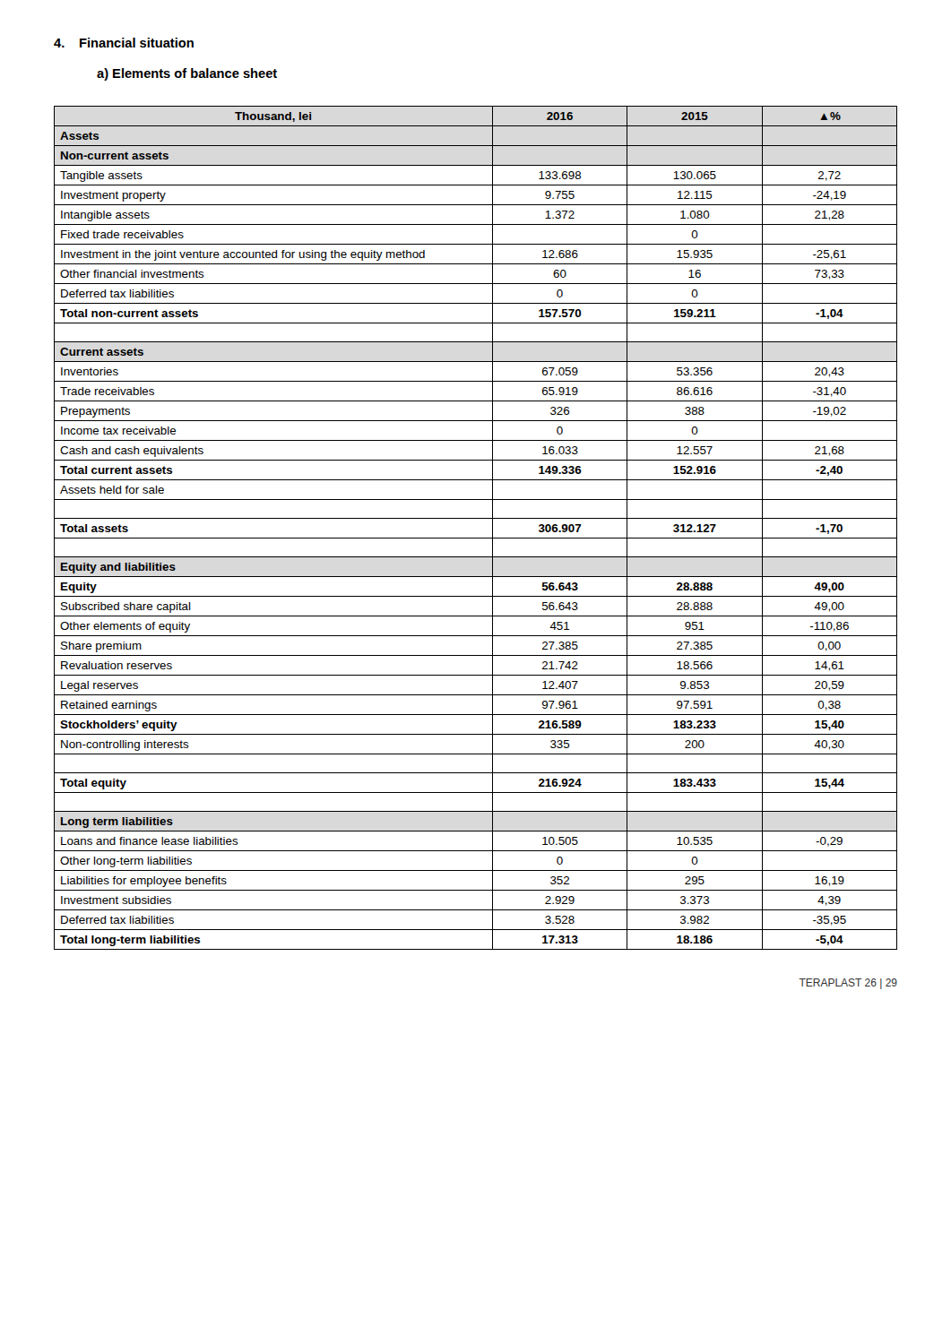4. Financial situation
a) Elements of balance sheet
| Thousand, lei | 2016 | 2015 | ▲% |
| --- | --- | --- | --- |
| Assets | | | |
| Non-current assets | | | |
| Tangible assets | 133.698 | 130.065 | 2,72 |
| Investment property | 9.755 | 12.115 | -24,19 |
| Intangible assets | 1.372 | 1.080 | 21,28 |
| Fixed trade receivables | | 0 | |
| Investment in the joint venture accounted for using the equity method | 12.686 | 15.935 | -25,61 |
| Other financial investments | 60 | 16 | 73,33 |
| Deferred tax liabilities | 0 | 0 | |
| Total non-current assets | 157.570 | 159.211 | -1,04 |
| Current assets | | | |
| Inventories | 67.059 | 53.356 | 20,43 |
| Trade receivables | 65.919 | 86.616 | -31,40 |
| Prepayments | 326 | 388 | -19,02 |
| Income tax receivable | 0 | 0 | |
| Cash and cash equivalents | 16.033 | 12.557 | 21,68 |
| Total current assets | 149.336 | 152.916 | -2,40 |
| Assets held for sale | | | |
| Total assets | 306.907 | 312.127 | -1,70 |
| Equity and liabilities | | | |
| Equity | 56.643 | 28.888 | 49,00 |
| Subscribed share capital | 56.643 | 28.888 | 49,00 |
| Other elements of equity | 451 | 951 | -110,86 |
| Share premium | 27.385 | 27.385 | 0,00 |
| Revaluation reserves | 21.742 | 18.566 | 14,61 |
| Legal reserves | 12.407 | 9.853 | 20,59 |
| Retained earnings | 97.961 | 97.591 | 0,38 |
| Stockholders’ equity | 216.589 | 183.233 | 15,40 |
| Non-controlling interests | 335 | 200 | 40,30 |
| Total equity | 216.924 | 183.433 | 15,44 |
| Long term liabilities | | | |
| Loans and finance lease liabilities | 10.505 | 10.535 | -0,29 |
| Other long-term liabilities | 0 | 0 | |
| Liabilities for employee benefits | 352 | 295 | 16,19 |
| Investment subsidies | 2.929 | 3.373 | 4,39 |
| Deferred tax liabilities | 3.528 | 3.982 | -35,95 |
| Total long-term liabilities | 17.313 | 18.186 | -5,04 |
TERAPLAST 26 | 29